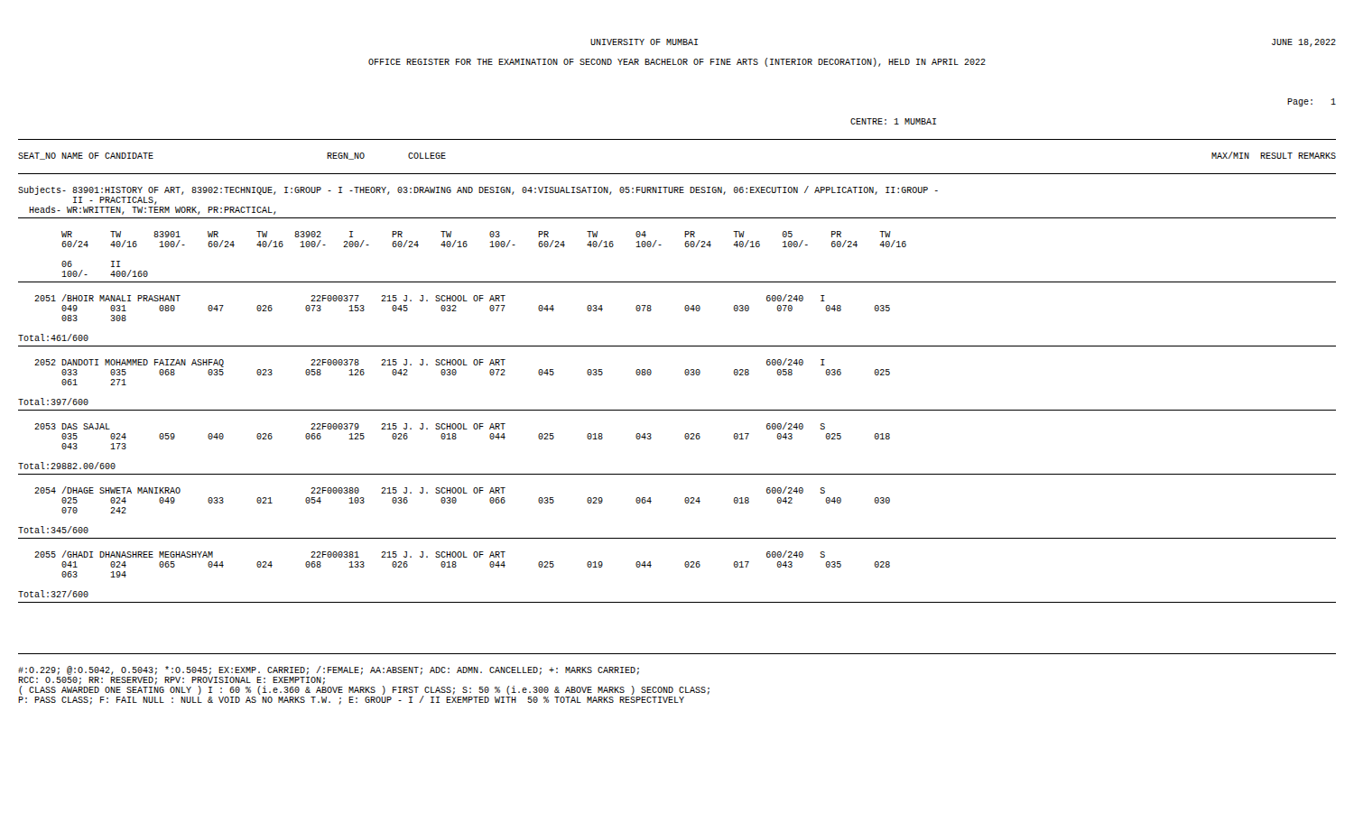UNIVERSITY OF MUMBAI JUNE 18,2022
OFFICE REGISTER FOR THE EXAMINATION OF SECOND YEAR BACHELOR OF FINE ARTS (INTERIOR DECORATION), HELD IN APRIL 2022
Page: 1
CENTRE: 1 MUMBAI
SEAT_NO NAME OF CANDIDATE REGN_NO COLLEGE MAX/MIN RESULT REMARKS
Subjects- 83901:HISTORY OF ART, 83902:TECHNIQUE, I:GROUP - I -THEORY, 03:DRAWING AND DESIGN, 04:VISUALISATION, 05:FURNITURE DESIGN, 06:EXECUTION / APPLICATION, II:GROUP - II - PRACTICALS, Heads- WR:WRITTEN, TW:TERM WORK, PR:PRACTICAL,
WR TW 83901 WR TW 83902 I PR TW 03 PR TW 04 PR TW 05 PR TW 60/24 40/16 100/- 60/24 40/16 100/- 200/- 60/24 40/16 100/- 60/24 40/16 100/- 60/24 40/16 100/- 60/24 40/16 06 II 100/- 400/160
2051 /BHOIR MANALI PRASHANT 22F000377 215 J. J. SCHOOL OF ART 600/240 I 049 031 080 047 026 073 153 045 032 077 044 034 078 040 030 070 048 035 083 308 Total:461/600
2052 DANDOTI MOHAMMED FAIZAN ASHFAQ 22F000378 215 J. J. SCHOOL OF ART 600/240 I 033 035 068 035 023 058 126 042 030 072 045 035 080 030 028 058 036 025 061 271 Total:397/600
2053 DAS SAJAL 22F000379 215 J. J. SCHOOL OF ART 600/240 S 035 024 059 040 026 066 125 026 018 044 025 018 043 026 017 043 025 018 043 173 Total:29882.00/600
2054 /DHAGE SHWETA MANIKRAO 22F000380 215 J. J. SCHOOL OF ART 600/240 S 025 024 049 033 021 054 103 036 030 066 035 029 064 024 018 042 040 030 070 242 Total:345/600
2055 /GHADI DHANASHREE MEGHASHYAM 22F000381 215 J. J. SCHOOL OF ART 600/240 S 041 024 065 044 024 068 133 026 018 044 025 019 044 026 017 043 035 028 063 194 Total:327/600
#:O.229; @:O.5042, O.5043; *:O.5045; EX:EXMP. CARRIED; /:FEMALE; AA:ABSENT; ADC: ADMN. CANCELLED; +: MARKS CARRIED; RCC: O.5050; RR: RESERVED; RPV: PROVISIONAL E: EXEMPTION; ( CLASS AWARDED ONE SEATING ONLY ) I : 60 % (i.e.360 & ABOVE MARKS ) FIRST CLASS; S: 50 % (i.e.300 & ABOVE MARKS ) SECOND CLASS; P: PASS CLASS; F: FAIL NULL : NULL & VOID AS NO MARKS T.W. ; E: GROUP - I / II EXEMPTED WITH 50 % TOTAL MARKS RESPECTIVELY